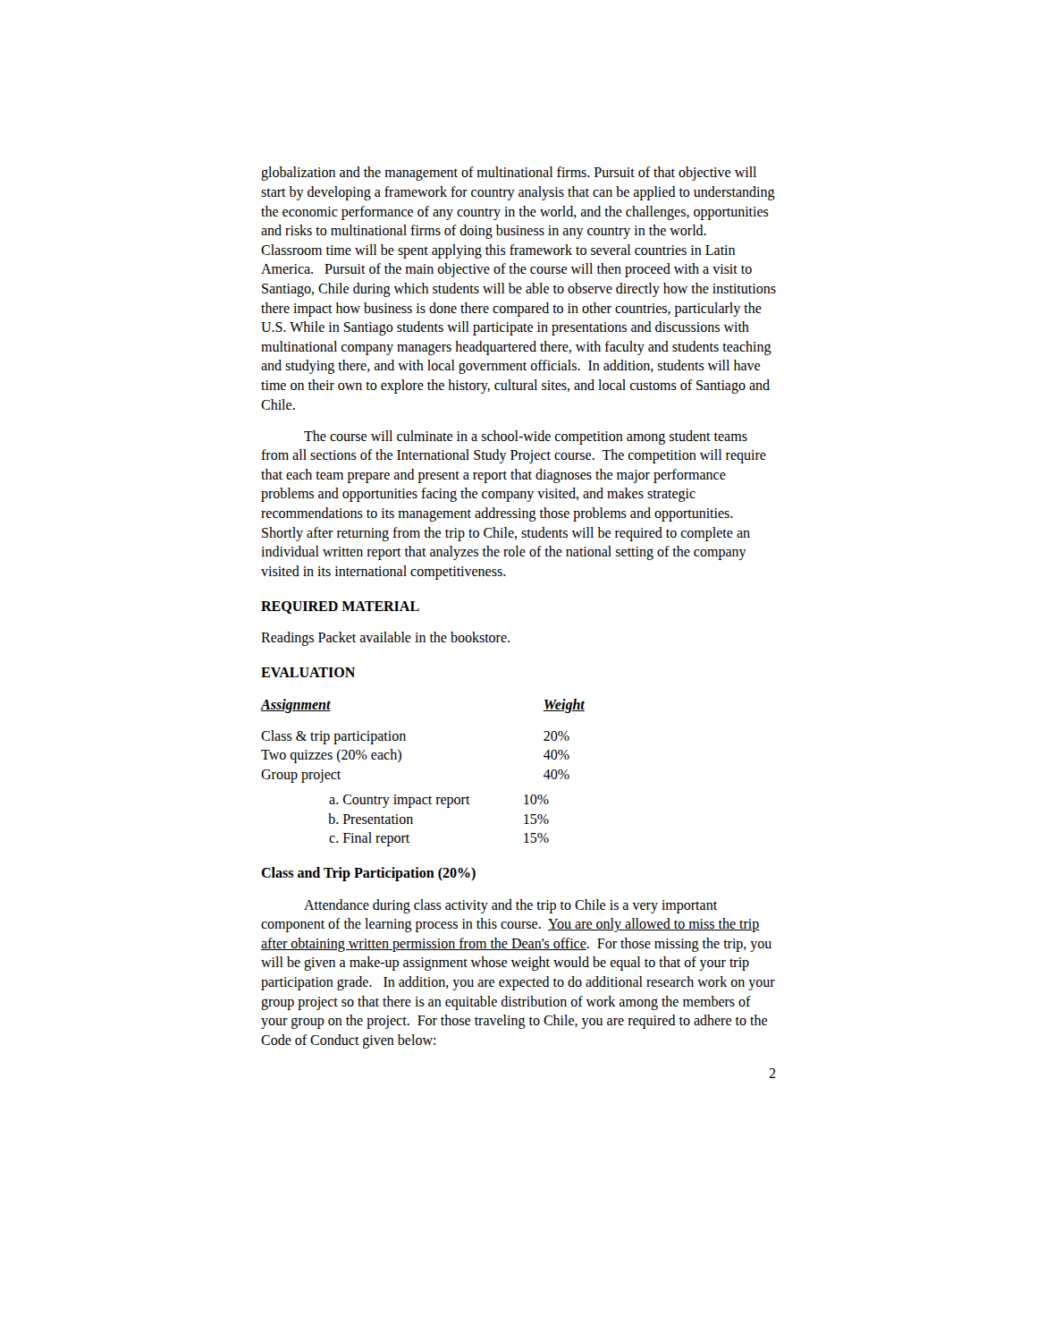globalization and the management of multinational firms. Pursuit of that objective will start by developing a framework for country analysis that can be applied to understanding the economic performance of any country in the world, and the challenges, opportunities and risks to multinational firms of doing business in any country in the world. Classroom time will be spent applying this framework to several countries in Latin America. Pursuit of the main objective of the course will then proceed with a visit to Santiago, Chile during which students will be able to observe directly how the institutions there impact how business is done there compared to in other countries, particularly the U.S. While in Santiago students will participate in presentations and discussions with multinational company managers headquartered there, with faculty and students teaching and studying there, and with local government officials. In addition, students will have time on their own to explore the history, cultural sites, and local customs of Santiago and Chile.
The course will culminate in a school-wide competition among student teams from all sections of the International Study Project course. The competition will require that each team prepare and present a report that diagnoses the major performance problems and opportunities facing the company visited, and makes strategic recommendations to its management addressing those problems and opportunities. Shortly after returning from the trip to Chile, students will be required to complete an individual written report that analyzes the role of the national setting of the company visited in its international competitiveness.
REQUIRED MATERIAL
Readings Packet available in the bookstore.
EVALUATION
| Assignment | Weight |
| --- | --- |
| Class & trip participation | 20% |
| Two quizzes (20% each) | 40% |
| Group project | 40% |
Country impact report10%
Presentation15%
Final report15%
Class and Trip Participation (20%)
Attendance during class activity and the trip to Chile is a very important component of the learning process in this course. You are only allowed to miss the trip after obtaining written permission from the Dean's office. For those missing the trip, you will be given a make-up assignment whose weight would be equal to that of your trip participation grade. In addition, you are expected to do additional research work on your group project so that there is an equitable distribution of work among the members of your group on the project. For those traveling to Chile, you are required to adhere to the Code of Conduct given below:
2